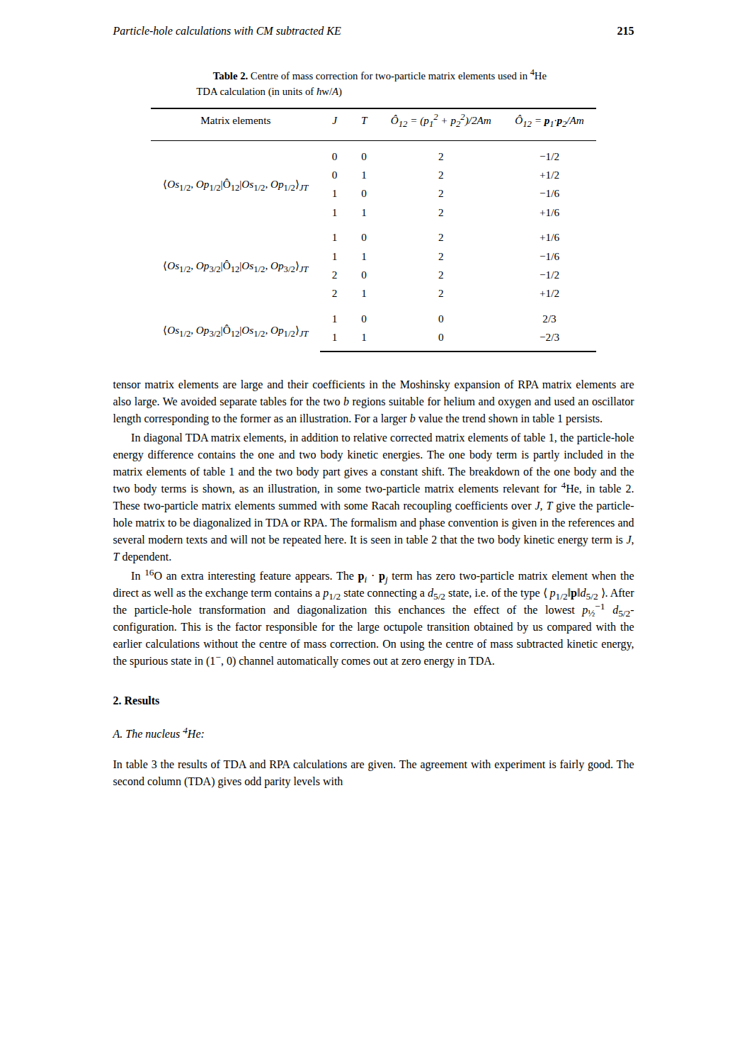Particle-hole calculations with CM subtracted KE 215
Table 2. Centre of mass correction for two-particle matrix elements used in 4He TDA calculation (in units of ħw/A)
| Matrix elements | J | T | Ô 12 = ( p 1 2 + p 2 2 )/2 Am | Ô 12 = p 1 · p 2 / Am |
| --- | --- | --- | --- | --- |
| ⟨ Os 1/2 , Op 1/2 /Ô 12 / Os 1/2 , Op 1/2 ⟩ JT | 0 | 0 | 2 | −1/2 |
| 0 | 1 | 2 | +1/2 |
| 1 | 0 | 2 | −1/6 |
| 1 | 1 | 2 | +1/6 |
| ⟨ Os 1/2 , Op 3/2 /Ô 12 / Os 1/2 , Op 3/2 ⟩ JT | 1 | 0 | 2 | +1/6 |
| 1 | 1 | 2 | −1/6 |
| 2 | 0 | 2 | −1/2 |
| 2 | 1 | 2 | +1/2 |
| ⟨ Os 1/2 , Op 3/2 /Ô 12 / Os 1/2 , Op 1/2 ⟩ JT | 1 | 0 | 0 | 2/3 |
| 1 | 1 | 0 | −2/3 |
tensor matrix elements are large and their coefficients in the Moshinsky expansion of RPA matrix elements are also large. We avoided separate tables for the two b regions suitable for helium and oxygen and used an oscillator length corresponding to the former as an illustration. For a larger b value the trend shown in table 1 persists.
In diagonal TDA matrix elements, in addition to relative corrected matrix elements of table 1, the particle-hole energy difference contains the one and two body kinetic energies. The one body term is partly included in the matrix elements of table 1 and the two body part gives a constant shift. The breakdown of the one body and the two body terms is shown, as an illustration, in some two-particle matrix elements relevant for 4He, in table 2. These two-particle matrix elements summed with some Racah recoupling coefficients over J, T give the particle-hole matrix to be diagonalized in TDA or RPA. The formalism and phase convention is given in the references and several modern texts and will not be repeated here. It is seen in table 2 that the two body kinetic energy term is J, T dependent.
In 16O an extra interesting feature appears. The pi · pj term has zero two-particle matrix element when the direct as well as the exchange term contains a p1/2 state connecting a d5/2 state, i.e. of the type ⟨ p1/2‖p‖d5/2 ⟩. After the particle-hole transformation and diagonalization this enchances the effect of the lowest p½−1 d5/2-configuration. This is the factor responsible for the large octupole transition obtained by us compared with the earlier calculations without the centre of mass correction. On using the centre of mass subtracted kinetic energy, the spurious state in (1−, 0) channel automatically comes out at zero energy in TDA.
2. Results
A. The nucleus 4He:
In table 3 the results of TDA and RPA calculations are given. The agreement with experiment is fairly good. The second column (TDA) gives odd parity levels with